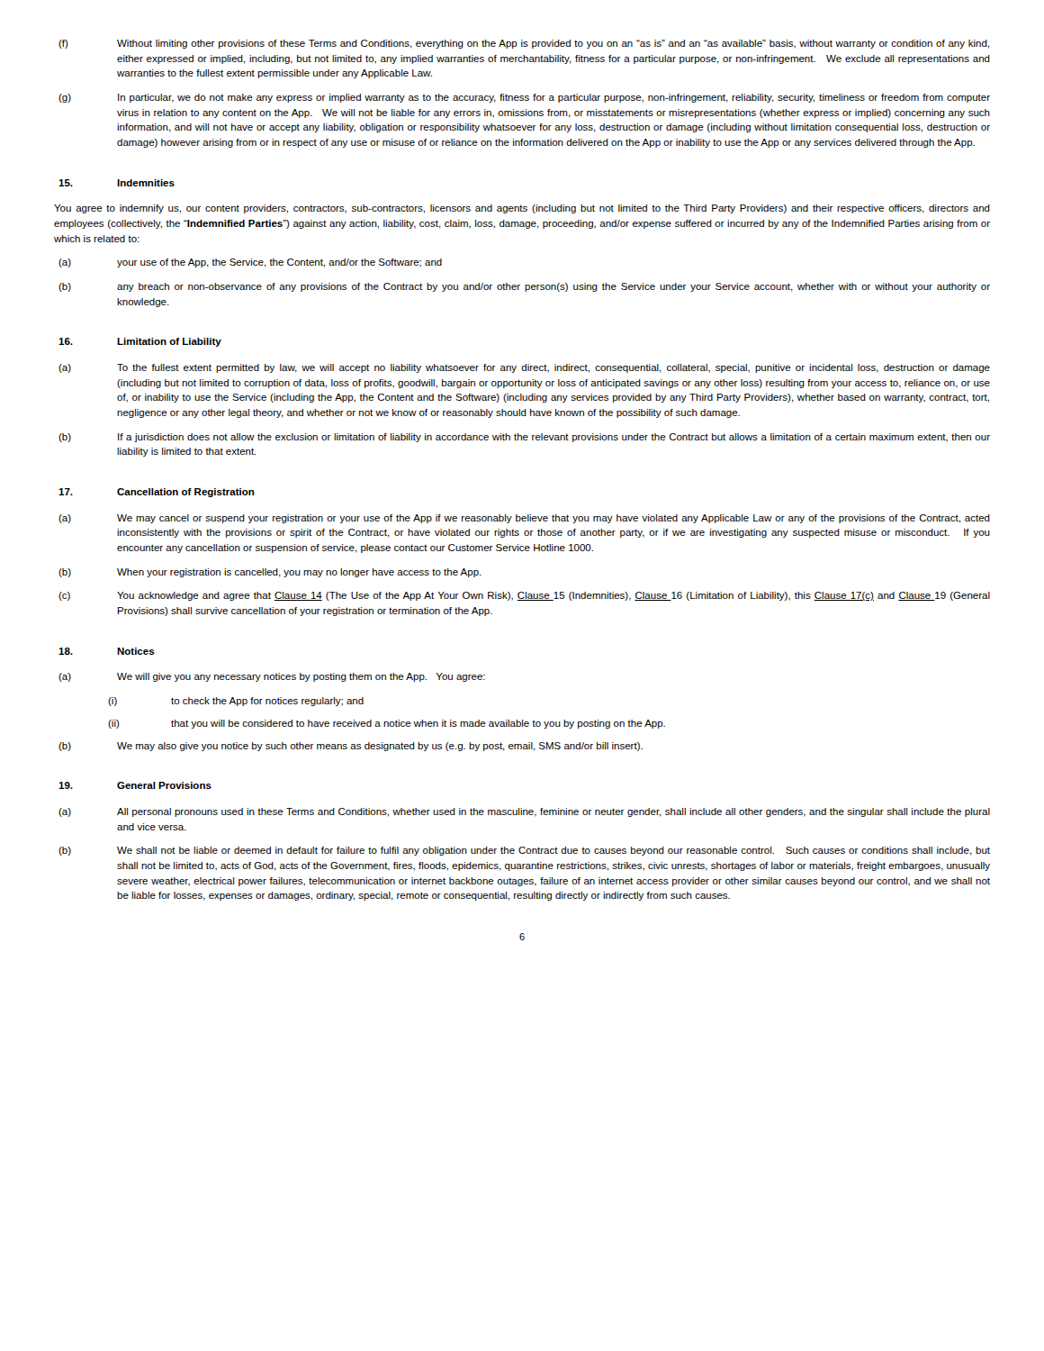(f)
Without limiting other provisions of these Terms and Conditions, everything on the App is provided to you on an “as is” and an “as available” basis, without warranty or condition of any kind, either expressed or implied, including, but not limited to, any implied warranties of merchantability, fitness for a particular purpose, or non-infringement. We exclude all representations and warranties to the fullest extent permissible under any Applicable Law.
(g)
In particular, we do not make any express or implied warranty as to the accuracy, fitness for a particular purpose, non-infringement, reliability, security, timeliness or freedom from computer virus in relation to any content on the App. We will not be liable for any errors in, omissions from, or misstatements or misrepresentations (whether express or implied) concerning any such information, and will not have or accept any liability, obligation or responsibility whatsoever for any loss, destruction or damage (including without limitation consequential loss, destruction or damage) however arising from or in respect of any use or misuse of or reliance on the information delivered on the App or inability to use the App or any services delivered through the App.
15.
Indemnities
You agree to indemnify us, our content providers, contractors, sub-contractors, licensors and agents (including but not limited to the Third Party Providers) and their respective officers, directors and employees (collectively, the “Indemnified Parties”) against any action, liability, cost, claim, loss, damage, proceeding, and/or expense suffered or incurred by any of the Indemnified Parties arising from or which is related to:
(a)
your use of the App, the Service, the Content, and/or the Software; and
(b)
any breach or non-observance of any provisions of the Contract by you and/or other person(s) using the Service under your Service account, whether with or without your authority or knowledge.
16.
Limitation of Liability
(a)
To the fullest extent permitted by law, we will accept no liability whatsoever for any direct, indirect, consequential, collateral, special, punitive or incidental loss, destruction or damage (including but not limited to corruption of data, loss of profits, goodwill, bargain or opportunity or loss of anticipated savings or any other loss) resulting from your access to, reliance on, or use of, or inability to use the Service (including the App, the Content and the Software) (including any services provided by any Third Party Providers), whether based on warranty, contract, tort, negligence or any other legal theory, and whether or not we know of or reasonably should have known of the possibility of such damage.
(b)
If a jurisdiction does not allow the exclusion or limitation of liability in accordance with the relevant provisions under the Contract but allows a limitation of a certain maximum extent, then our liability is limited to that extent.
17.
Cancellation of Registration
(a)
We may cancel or suspend your registration or your use of the App if we reasonably believe that you may have violated any Applicable Law or any of the provisions of the Contract, acted inconsistently with the provisions or spirit of the Contract, or have violated our rights or those of another party, or if we are investigating any suspected misuse or misconduct. If you encounter any cancellation or suspension of service, please contact our Customer Service Hotline 1000.
(b)
When your registration is cancelled, you may no longer have access to the App.
(c)
You acknowledge and agree that Clause 14 (The Use of the App At Your Own Risk), Clause 15 (Indemnities), Clause 16 (Limitation of Liability), this Clause 17(c) and Clause 19 (General Provisions) shall survive cancellation of your registration or termination of the App.
18.
Notices
(a)
We will give you any necessary notices by posting them on the App. You agree:
(i)
to check the App for notices regularly; and
(ii)
that you will be considered to have received a notice when it is made available to you by posting on the App.
(b)
We may also give you notice by such other means as designated by us (e.g. by post, email, SMS and/or bill insert).
19.
General Provisions
(a)
All personal pronouns used in these Terms and Conditions, whether used in the masculine, feminine or neuter gender, shall include all other genders, and the singular shall include the plural and vice versa.
(b)
We shall not be liable or deemed in default for failure to fulfil any obligation under the Contract due to causes beyond our reasonable control. Such causes or conditions shall include, but shall not be limited to, acts of God, acts of the Government, fires, floods, epidemics, quarantine restrictions, strikes, civic unrests, shortages of labor or materials, freight embargoes, unusually severe weather, electrical power failures, telecommunication or internet backbone outages, failure of an internet access provider or other similar causes beyond our control, and we shall not be liable for losses, expenses or damages, ordinary, special, remote or consequential, resulting directly or indirectly from such causes.
6